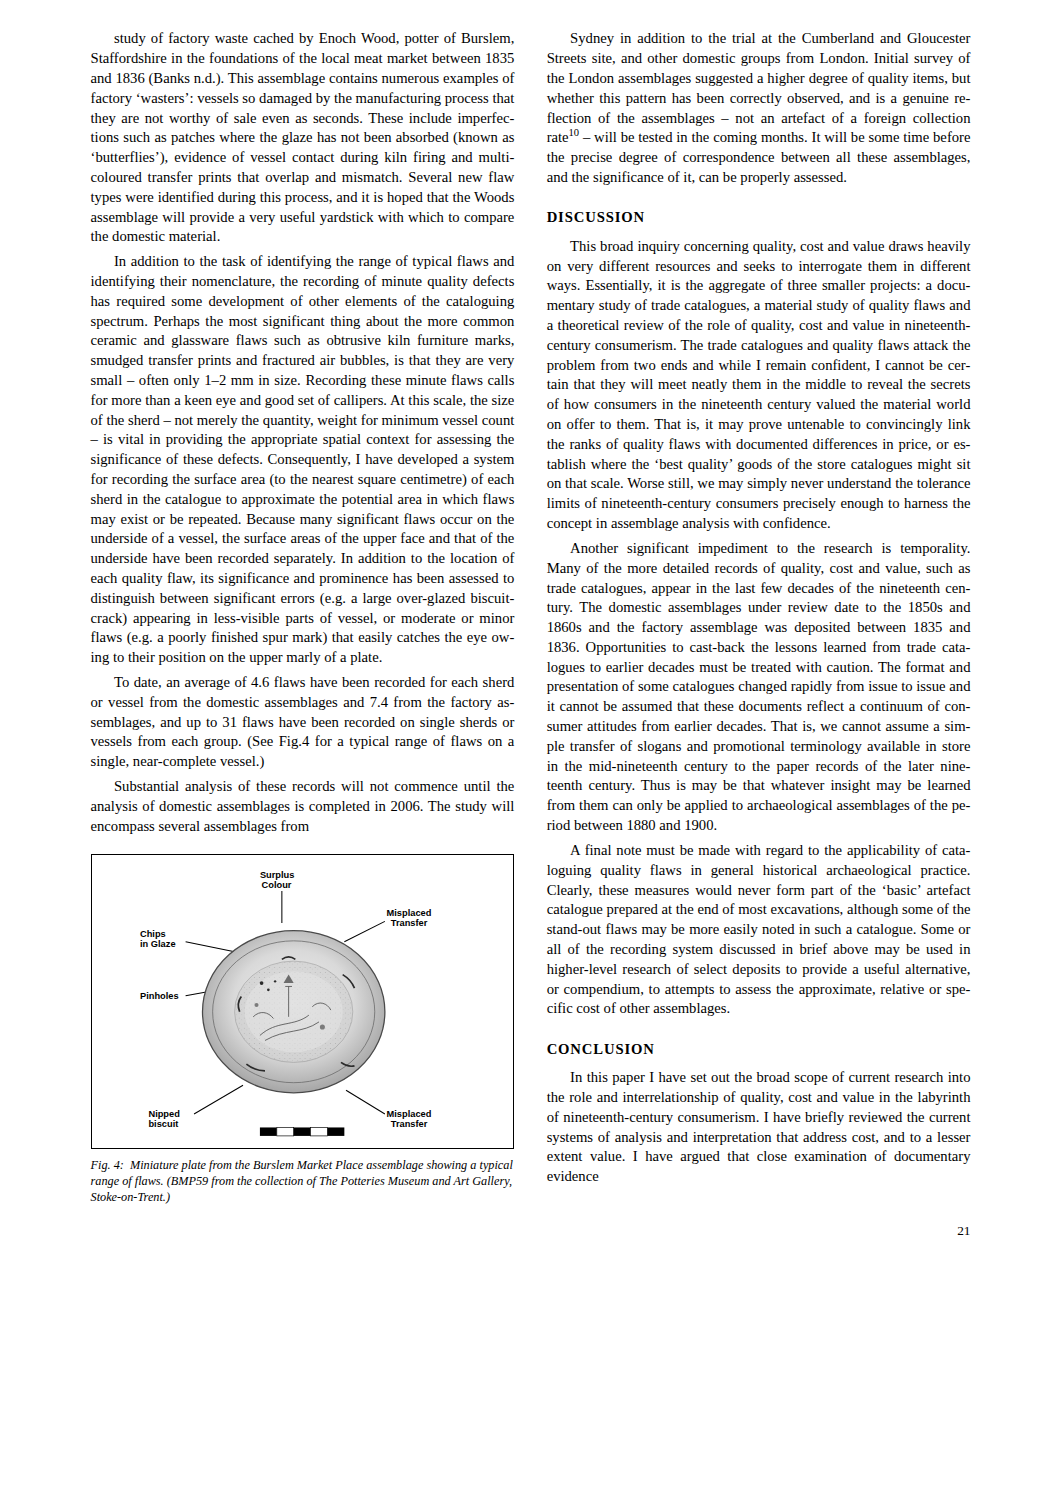study of factory waste cached by Enoch Wood, potter of Burslem, Staffordshire in the foundations of the local meat market between 1835 and 1836 (Banks n.d.). This assemblage contains numerous examples of factory ‘wasters’: vessels so damaged by the manufacturing process that they are not worthy of sale even as seconds. These include imperfections such as patches where the glaze has not been absorbed (known as ‘butterflies’), evidence of vessel contact during kiln firing and multi-coloured transfer prints that overlap and mismatch. Several new flaw types were identified during this process, and it is hoped that the Woods assemblage will provide a very useful yardstick with which to compare the domestic material.
In addition to the task of identifying the range of typical flaws and identifying their nomenclature, the recording of minute quality defects has required some development of other elements of the cataloguing spectrum. Perhaps the most significant thing about the more common ceramic and glassware flaws such as obtrusive kiln furniture marks, smudged transfer prints and fractured air bubbles, is that they are very small – often only 1–2 mm in size. Recording these minute flaws calls for more than a keen eye and good set of callipers. At this scale, the size of the sherd – not merely the quantity, weight for minimum vessel count – is vital in providing the appropriate spatial context for assessing the significance of these defects. Consequently, I have developed a system for recording the surface area (to the nearest square centimetre) of each sherd in the catalogue to approximate the potential area in which flaws may exist or be repeated. Because many significant flaws occur on the underside of a vessel, the surface areas of the upper face and that of the underside have been recorded separately. In addition to the location of each quality flaw, its significance and prominence has been assessed to distinguish between significant errors (e.g. a large over-glazed biscuit-crack) appearing in less-visible parts of vessel, or moderate or minor flaws (e.g. a poorly finished spur mark) that easily catches the eye owing to their position on the upper marly of a plate.
To date, an average of 4.6 flaws have been recorded for each sherd or vessel from the domestic assemblages and 7.4 from the factory assemblages, and up to 31 flaws have been recorded on single sherds or vessels from each group. (See Fig.4 for a typical range of flaws on a single, near-complete vessel.)
Substantial analysis of these records will not commence until the analysis of domestic assemblages is completed in 2006. The study will encompass several assemblages from
Surplus Colour Misplaced Transfer Chips in Glaze Pinholes Nipped biscuit Misplaced Transfer
Fig. 4: Miniature plate from the Burslem Market Place assemblage showing a typical range of flaws. (BMP59 from the collection of The Potteries Museum and Art Gallery, Stoke-on-Trent.)
Sydney in addition to the trial at the Cumberland and Gloucester Streets site, and other domestic groups from London. Initial survey of the London assemblages suggested a higher degree of quality items, but whether this pattern has been correctly observed, and is a genuine reflection of the assemblages – not an artefact of a foreign collection rate10 – will be tested in the coming months. It will be some time before the precise degree of correspondence between all these assemblages, and the significance of it, can be properly assessed.
DISCUSSION
This broad inquiry concerning quality, cost and value draws heavily on very different resources and seeks to interrogate them in different ways. Essentially, it is the aggregate of three smaller projects: a documentary study of trade catalogues, a material study of quality flaws and a theoretical review of the role of quality, cost and value in nineteenth-century consumerism. The trade catalogues and quality flaws attack the problem from two ends and while I remain confident, I cannot be certain that they will meet neatly them in the middle to reveal the secrets of how consumers in the nineteenth century valued the material world on offer to them. That is, it may prove untenable to convincingly link the ranks of quality flaws with documented differences in price, or establish where the ‘best quality’ goods of the store catalogues might sit on that scale. Worse still, we may simply never understand the tolerance limits of nineteenth-century consumers precisely enough to harness the concept in assemblage analysis with confidence.
Another significant impediment to the research is temporality. Many of the more detailed records of quality, cost and value, such as trade catalogues, appear in the last few decades of the nineteenth century. The domestic assemblages under review date to the 1850s and 1860s and the factory assemblage was deposited between 1835 and 1836. Opportunities to cast-back the lessons learned from trade catalogues to earlier decades must be treated with caution. The format and presentation of some catalogues changed rapidly from issue to issue and it cannot be assumed that these documents reflect a continuum of consumer attitudes from earlier decades. That is, we cannot assume a simple transfer of slogans and promotional terminology available in store in the mid-nineteenth century to the paper records of the later nineteenth century. Thus is may be that whatever insight may be learned from them can only be applied to archaeological assemblages of the period between 1880 and 1900.
A final note must be made with regard to the applicability of cataloguing quality flaws in general historical archaeological practice. Clearly, these measures would never form part of the ‘basic’ artefact catalogue prepared at the end of most excavations, although some of the stand-out flaws may be more easily noted in such a catalogue. Some or all of the recording system discussed in brief above may be used in higher-level research of select deposits to provide a useful alternative, or compendium, to attempts to assess the approximate, relative or specific cost of other assemblages.
CONCLUSION
In this paper I have set out the broad scope of current research into the role and interrelationship of quality, cost and value in the labyrinth of nineteenth-century consumerism. I have briefly reviewed the current systems of analysis and interpretation that address cost, and to a lesser extent value. I have argued that close examination of documentary evidence
21